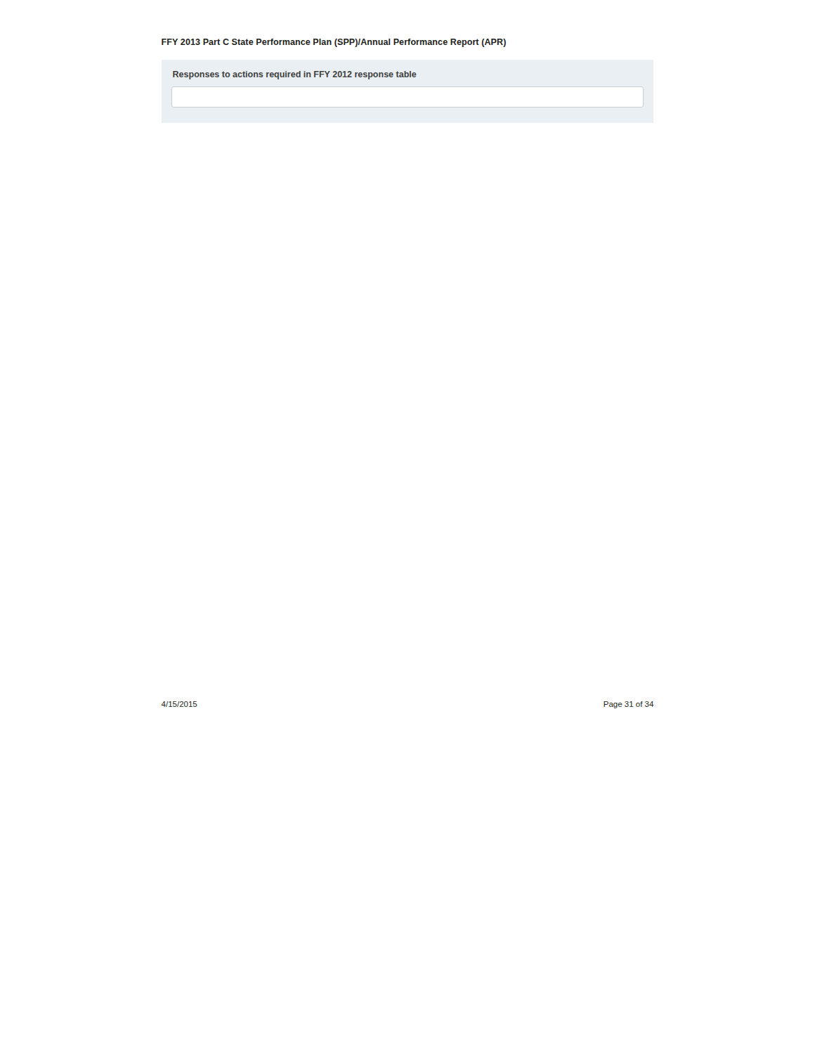FFY 2013 Part C State Performance Plan (SPP)/Annual Performance Report (APR)
Responses to actions required in FFY 2012 response table
4/15/2015
Page 31 of 34